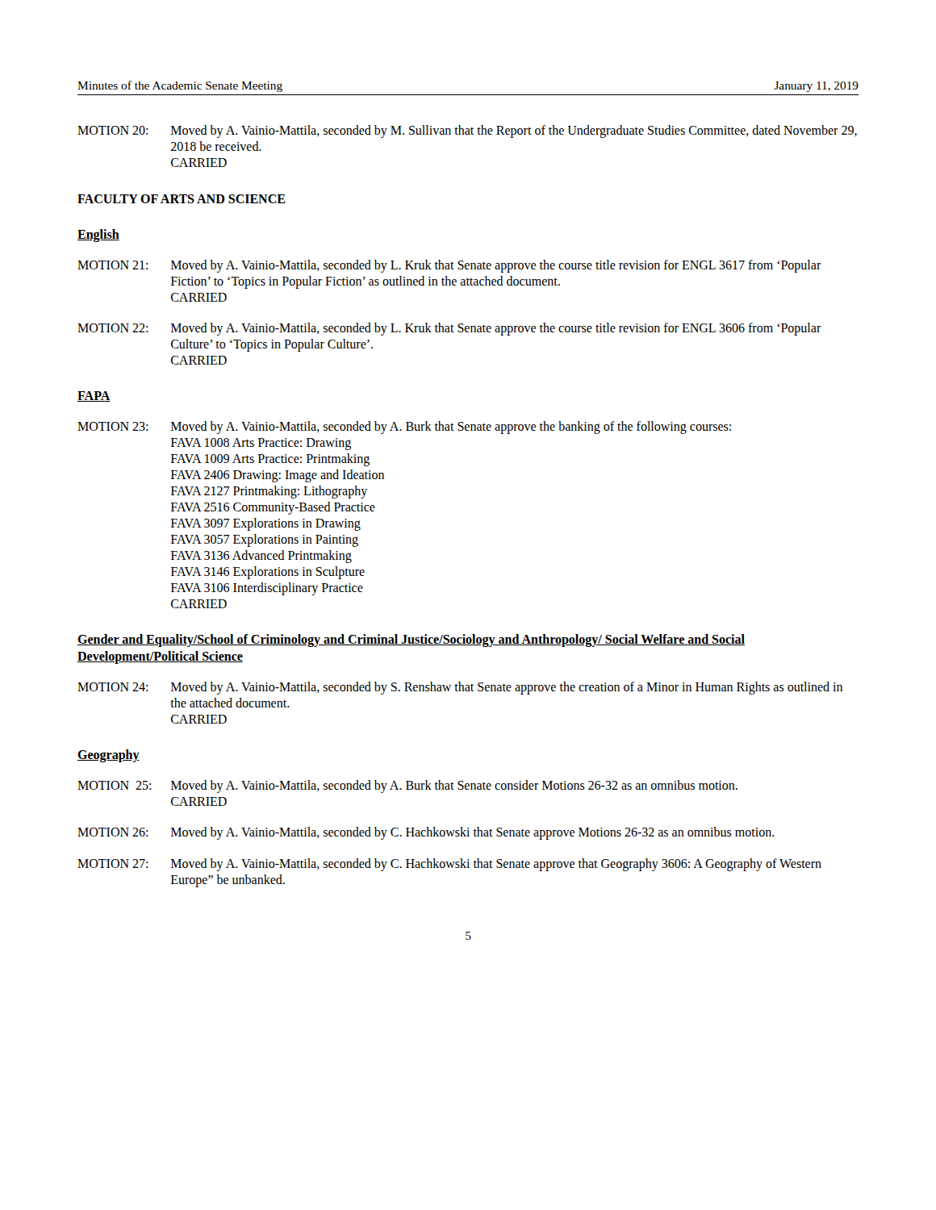Minutes of the Academic Senate Meeting January 11, 2019
MOTION 20:
Moved by A. Vainio-Mattila, seconded by M. Sullivan that the Report of the Undergraduate Studies Committee, dated November 29, 2018 be received.
CARRIED
FACULTY OF ARTS AND SCIENCE
English
MOTION 21:
Moved by A. Vainio-Mattila, seconded by L. Kruk that Senate approve the course title revision for ENGL 3617 from ‘Popular Fiction’ to ‘Topics in Popular Fiction’ as outlined in the attached document.
CARRIED
MOTION 22:
Moved by A. Vainio-Mattila, seconded by L. Kruk that Senate approve the course title revision for ENGL 3606 from ‘Popular Culture’ to ‘Topics in Popular Culture’.
CARRIED
FAPA
MOTION 23:
Moved by A. Vainio-Mattila, seconded by A. Burk that Senate approve the banking of the following courses:
FAVA 1008 Arts Practice: Drawing
FAVA 1009 Arts Practice: Printmaking
FAVA 2406 Drawing: Image and Ideation
FAVA 2127 Printmaking: Lithography
FAVA 2516 Community-Based Practice
FAVA 3097 Explorations in Drawing
FAVA 3057 Explorations in Painting
FAVA 3136 Advanced Printmaking
FAVA 3146 Explorations in Sculpture
FAVA 3106 Interdisciplinary Practice
CARRIED
Gender and Equality/School of Criminology and Criminal Justice/Sociology and Anthropology/ Social Welfare and Social Development/Political Science
MOTION 24:
Moved by A. Vainio-Mattila, seconded by S. Renshaw that Senate approve the creation of a Minor in Human Rights as outlined in the attached document.
CARRIED
Geography
MOTION 25:
Moved by A. Vainio-Mattila, seconded by A. Burk that Senate consider Motions 26-32 as an omnibus motion.
CARRIED
MOTION 26:
Moved by A. Vainio-Mattila, seconded by C. Hachkowski that Senate approve Motions 26-32 as an omnibus motion.
MOTION 27:
Moved by A. Vainio-Mattila, seconded by C. Hachkowski that Senate approve that Geography 3606: A Geography of Western Europe” be unbanked.
5